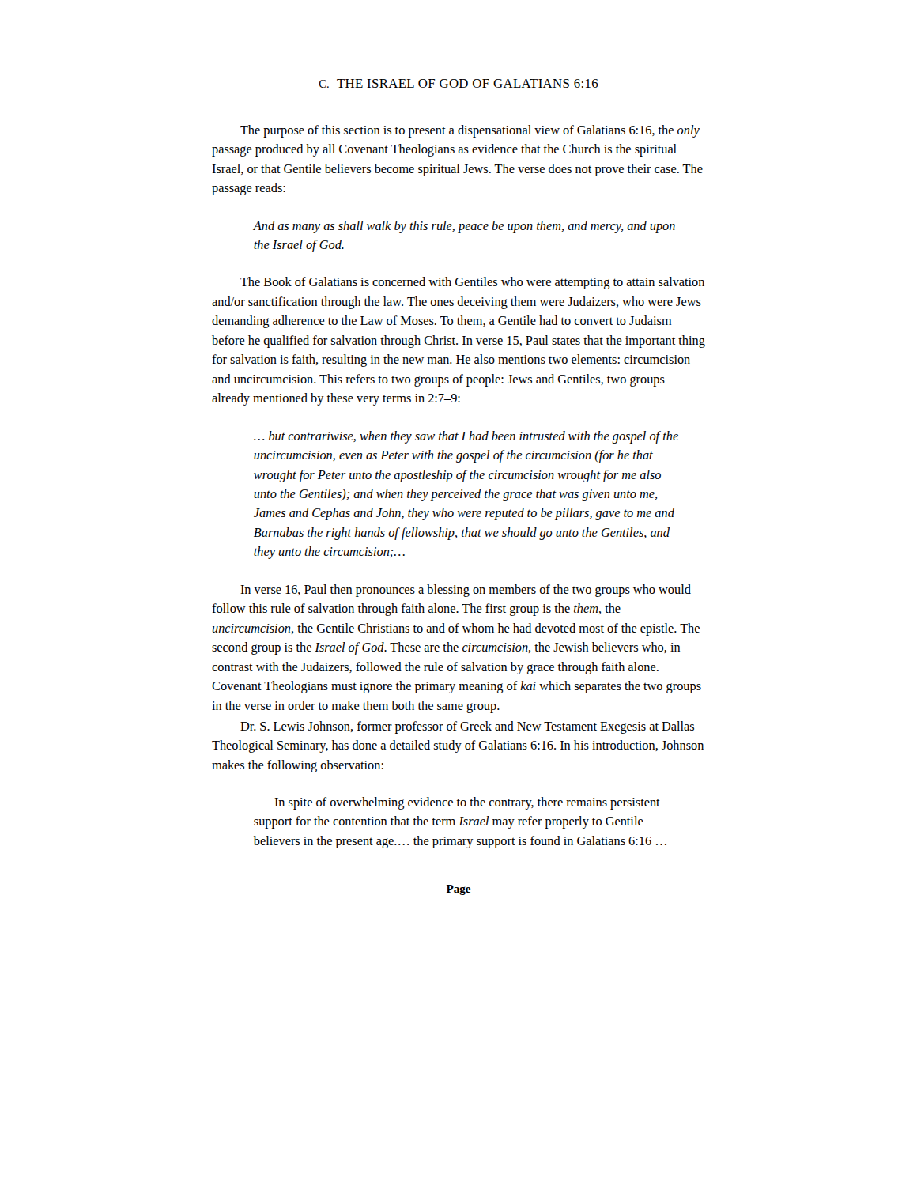C. THE ISRAEL OF GOD OF GALATIANS 6:16
The purpose of this section is to present a dispensational view of Galatians 6:16, the only passage produced by all Covenant Theologians as evidence that the Church is the spiritual Israel, or that Gentile believers become spiritual Jews. The verse does not prove their case. The passage reads:
And as many as shall walk by this rule, peace be upon them, and mercy, and upon the Israel of God.
The Book of Galatians is concerned with Gentiles who were attempting to attain salvation and/or sanctification through the law. The ones deceiving them were Judaizers, who were Jews demanding adherence to the Law of Moses. To them, a Gentile had to convert to Judaism before he qualified for salvation through Christ. In verse 15, Paul states that the important thing for salvation is faith, resulting in the new man. He also mentions two elements: circumcision and uncircumcision. This refers to two groups of people: Jews and Gentiles, two groups already mentioned by these very terms in 2:7–9:
… but contrariwise, when they saw that I had been intrusted with the gospel of the uncircumcision, even as Peter with the gospel of the circumcision (for he that wrought for Peter unto the apostleship of the circumcision wrought for me also unto the Gentiles); and when they perceived the grace that was given unto me, James and Cephas and John, they who were reputed to be pillars, gave to me and Barnabas the right hands of fellowship, that we should go unto the Gentiles, and they unto the circumcision;…
In verse 16, Paul then pronounces a blessing on members of the two groups who would follow this rule of salvation through faith alone. The first group is the them, the uncircumcision, the Gentile Christians to and of whom he had devoted most of the epistle. The second group is the Israel of God. These are the circumcision, the Jewish believers who, in contrast with the Judaizers, followed the rule of salvation by grace through faith alone. Covenant Theologians must ignore the primary meaning of kai which separates the two groups in the verse in order to make them both the same group.
Dr. S. Lewis Johnson, former professor of Greek and New Testament Exegesis at Dallas Theological Seminary, has done a detailed study of Galatians 6:16. In his introduction, Johnson makes the following observation:
In spite of overwhelming evidence to the contrary, there remains persistent support for the contention that the term Israel may refer properly to Gentile believers in the present age.… the primary support is found in Galatians 6:16 …
Page